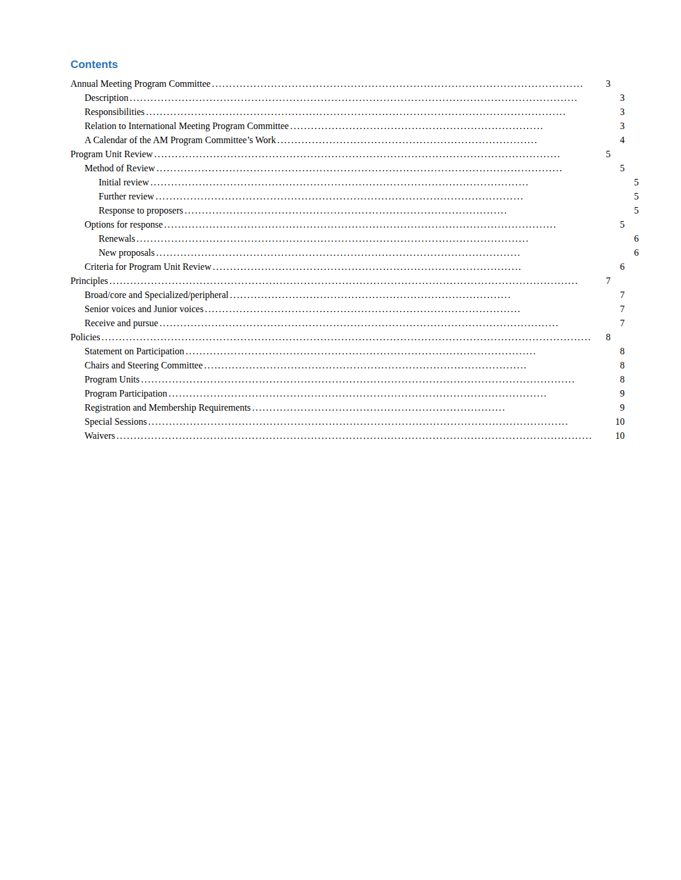Contents
Annual Meeting Program Committee ........................................................................................................... 3
Description ................................................................................................................................. 3
Responsibilities ......................................................................................................................... 3
Relation to International Meeting Program Committee ......................................................................... 3
A Calendar of the AM Program Committee’s Work ........................................................................... 4
Program Unit Review ..................................................................................................................... 5
Method of Review ..................................................................................................................... 5
Initial review ............................................................................................................. 5
Further review .......................................................................................................... 5
Response to proposers ............................................................................................. 5
Options for response ................................................................................................................. 5
Renewals ................................................................................................................. 6
New proposals ......................................................................................................... 6
Criteria for Program Unit Review ......................................................................................... 6
Principles ....................................................................................................................................... 7
Broad/core and Specialized/peripheral ................................................................................. 7
Senior voices and Junior voices ........................................................................................... 7
Receive and pursue ................................................................................................................... 7
Policies ............................................................................................................................................. 8
Statement on Participation ..................................................................................................... 8
Chairs and Steering Committee ............................................................................................. 8
Program Units ............................................................................................................................. 8
Program Participation ............................................................................................................. 9
Registration and Membership Requirements ......................................................................... 9
Special Sessions ......................................................................................................................... 10
Waivers ......................................................................................................................................... 10